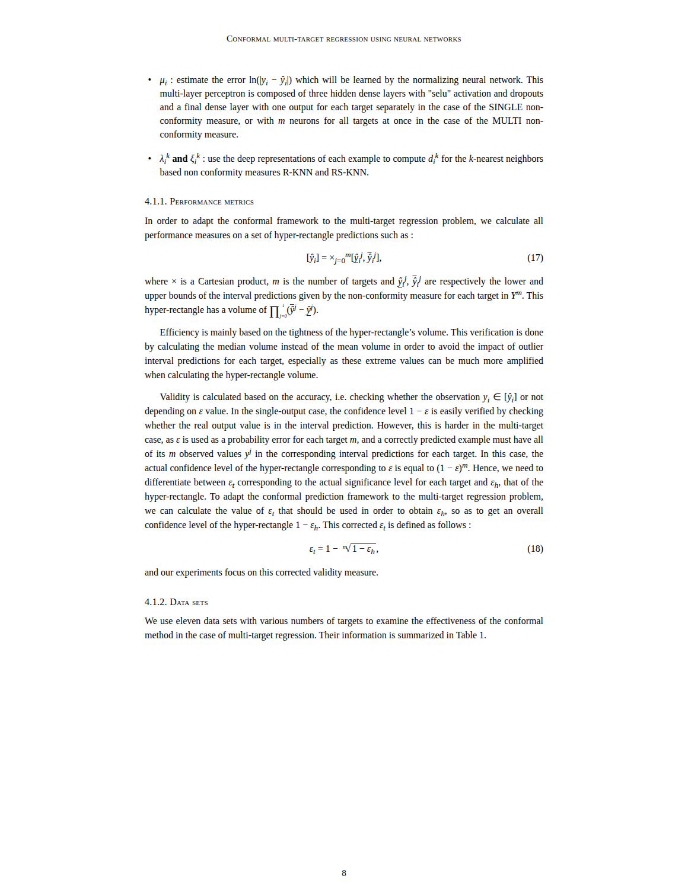Conformal multi-target regression using neural networks
μi : estimate the error ln(|yi − ŷi|) which will be learned by the normalizing neural network. This multi-layer perceptron is composed of three hidden dense layers with "selu" activation and dropouts and a final dense layer with one output for each target separately in the case of the SINGLE non-conformity measure, or with m neurons for all targets at once in the case of the MULTI non-conformity measure.
λik and ξik : use the deep representations of each example to compute dik for the k-nearest neighbors based non conformity measures R-KNN and RS-KNN.
4.1.1. Performance metrics
In order to adapt the conformal framework to the multi-target regression problem, we calculate all performance measures on a set of hyper-rectangle predictions such as :
[ŷi] = ×j=0m[ŷij, ŷij],
(17)
where × is a Cartesian product, m is the number of targets and ŷij, ŷij are respectively the lower and upper bounds of the interval predictions given by the non-conformity measure for each target in Ym. This hyper-rectangle has a volume of ∏t
j=0(ŷj − ŷj).
Efficiency is mainly based on the tightness of the hyper-rectangle’s volume. This verification is done by calculating the median volume instead of the mean volume in order to avoid the impact of outlier interval predictions for each target, especially as these extreme values can be much more amplified when calculating the hyper-rectangle volume.
Validity is calculated based on the accuracy, i.e. checking whether the observation yi ∈ [ŷi] or not depending on ε value. In the single-output case, the confidence level 1 − ε is easily verified by checking whether the real output value is in the interval prediction. However, this is harder in the multi-target case, as ε is used as a probability error for each target m, and a correctly predicted example must have all of its m observed values yj in the corresponding interval predictions for each target. In this case, the actual confidence level of the hyper-rectangle corresponding to ε is equal to (1 − ε)m. Hence, we need to differentiate between εt corresponding to the actual significance level for each target and εh, that of the hyper-rectangle. To adapt the conformal prediction framework to the multi-target regression problem, we can calculate the value of εt that should be used in order to obtain εh, so as to get an overall confidence level of the hyper-rectangle 1 − εh. This corrected εt is defined as follows :
εt = 1 − m√1 − εh,
(18)
and our experiments focus on this corrected validity measure.
4.1.2. Data sets
We use eleven data sets with various numbers of targets to examine the effectiveness of the conformal method in the case of multi-target regression. Their information is summarized in Table 1.
8